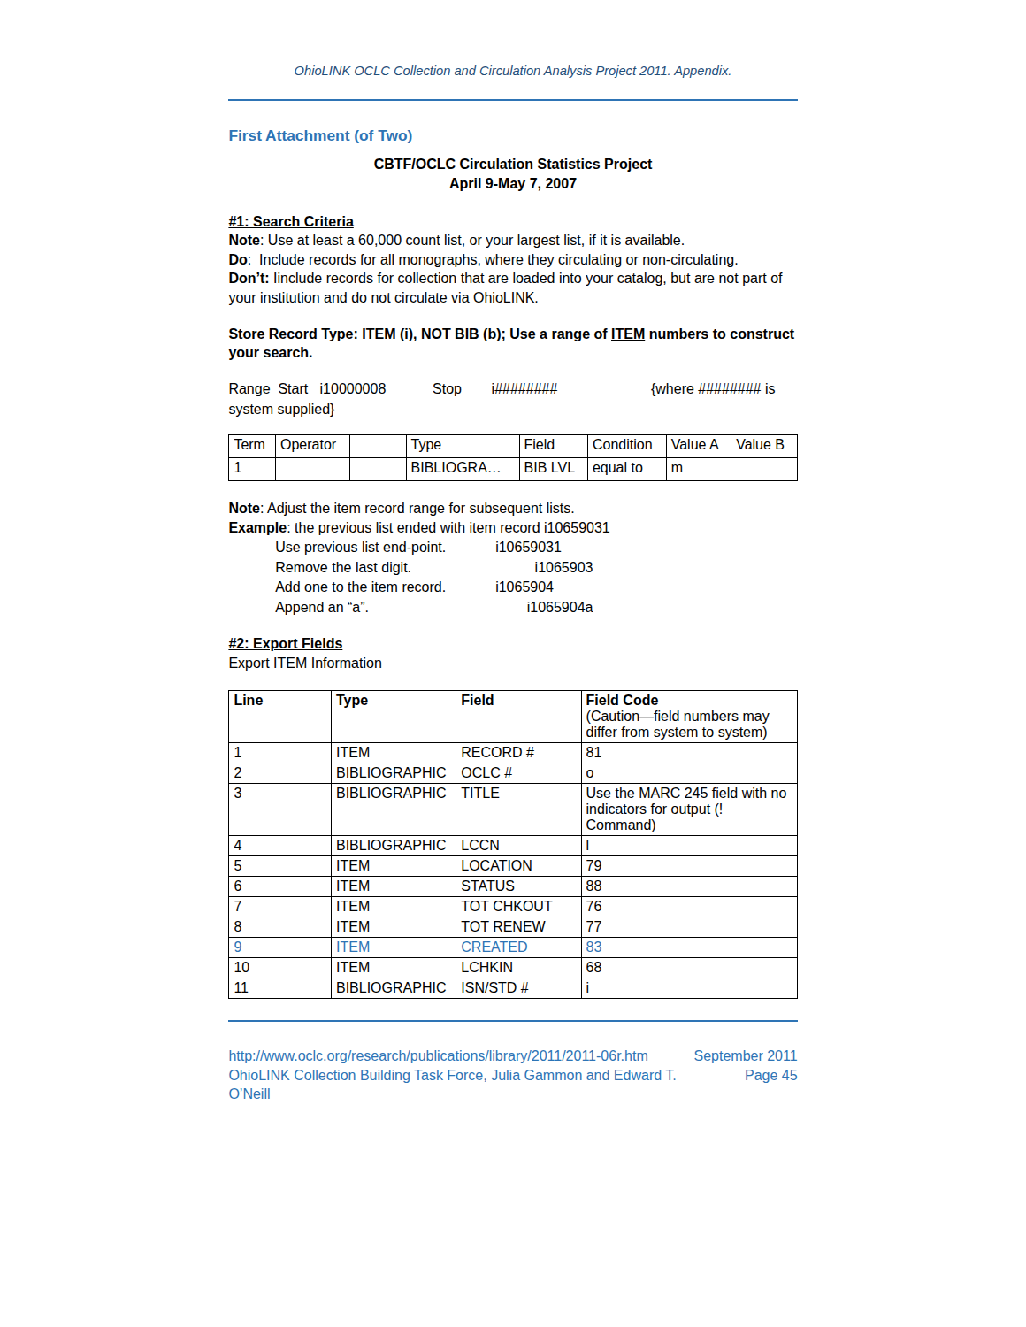OhioLINK OCLC Collection and Circulation Analysis Project 2011. Appendix.
First Attachment (of Two)
CBTF/OCLC Circulation Statistics Project
April 9-May 7, 2007
#1: Search Criteria
Note: Use at least a 60,000 count list, or your largest list, if it is available.
Do: Include records for all monographs, where they circulating or non-circulating.
Don’t: Iinclude records for collection that are loaded into your catalog, but are not part of your institution and do not circulate via OhioLINK.
Store Record Type: ITEM (i), NOT BIB (b); Use a range of ITEM numbers to construct your search.
Range Start i10000008 Stop i######## {where ######## is system supplied}
| Term | Operator | | Type | Field | Condition | Value A | Value B |
| 1 | | | BIBLIOGRA… | BIB LVL | equal to | m | |
Note: Adjust the item record range for subsequent lists.
Example: the previous list ended with item record i10659031
Use previous list end-point. i10659031 Remove the last digit. i1065903 Add one to the item record. i1065904 Append an “a”. i1065904a
#2: Export Fields
Export ITEM Information
| Line | Type | Field | Field Code (Caution—field numbers may differ from system to system) |
| --- | --- | --- | --- |
| 1 | ITEM | RECORD # | 81 |
| 2 | BIBLIOGRAPHIC | OCLC # | o |
| 3 | BIBLIOGRAPHIC | TITLE | Use the MARC 245 field with no indicators for output (! Command) |
| 4 | BIBLIOGRAPHIC | LCCN | l |
| 5 | ITEM | LOCATION | 79 |
| 6 | ITEM | STATUS | 88 |
| 7 | ITEM | TOT CHKOUT | 76 |
| 8 | ITEM | TOT RENEW | 77 |
| 9 | ITEM | CREATED | 83 |
| 10 | ITEM | LCHKIN | 68 |
| 11 | BIBLIOGRAPHIC | ISN/STD # | i |
| http://www.oclc.org/research/publications/library/2011/2011-06r.htm | September 2011 |
| OhioLINK Collection Building Task Force, Julia Gammon and Edward T. O’Neill | Page 45 |